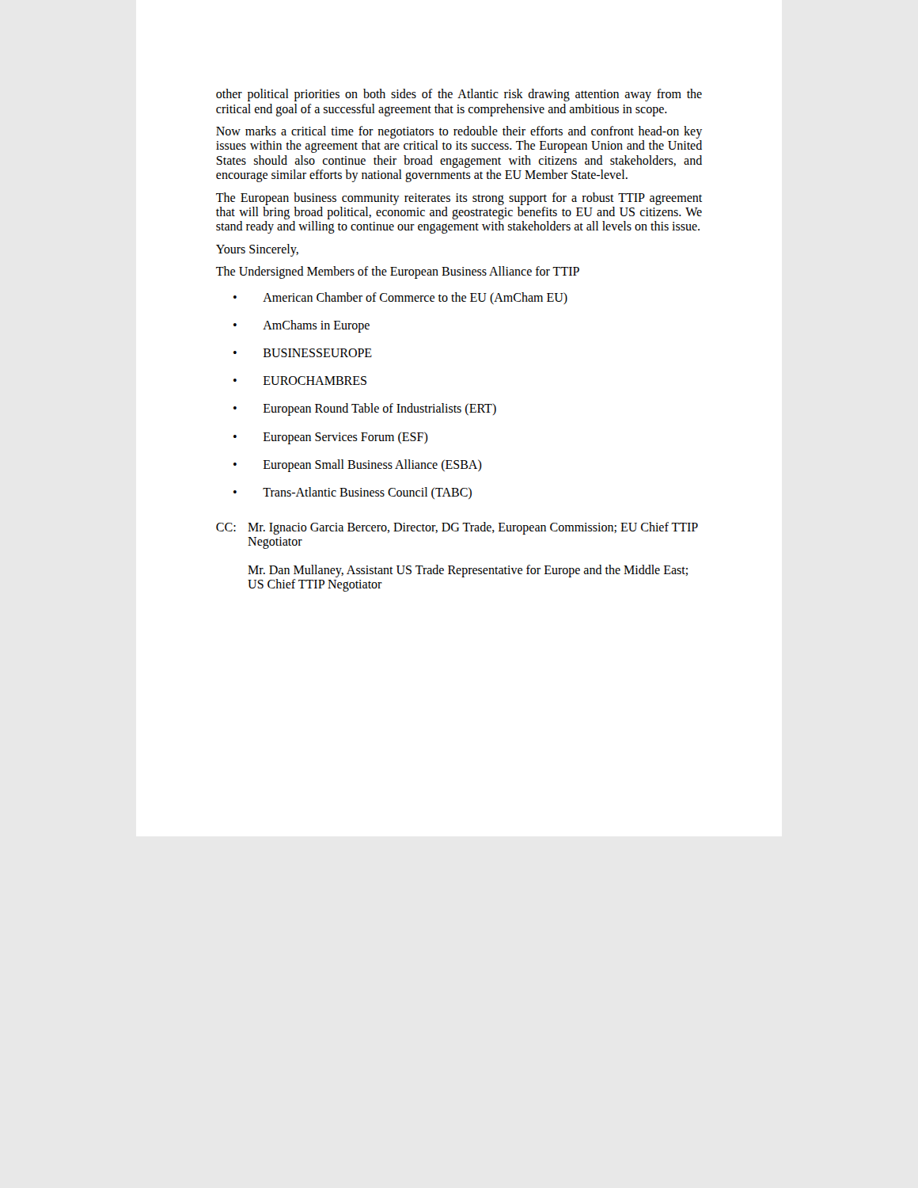other political priorities on both sides of the Atlantic risk drawing attention away from the critical end goal of a successful agreement that is comprehensive and ambitious in scope.
Now marks a critical time for negotiators to redouble their efforts and confront head-on key issues within the agreement that are critical to its success. The European Union and the United States should also continue their broad engagement with citizens and stakeholders, and encourage similar efforts by national governments at the EU Member State-level.
The European business community reiterates its strong support for a robust TTIP agreement that will bring broad political, economic and geostrategic benefits to EU and US citizens. We stand ready and willing to continue our engagement with stakeholders at all levels on this issue.
Yours Sincerely,
The Undersigned Members of the European Business Alliance for TTIP
American Chamber of Commerce to the EU (AmCham EU)
AmChams in Europe
BUSINESSEUROPE
EUROCHAMBRES
European Round Table of Industrialists (ERT)
European Services Forum (ESF)
European Small Business Alliance (ESBA)
Trans-Atlantic Business Council (TABC)
CC:
Mr. Ignacio Garcia Bercero, Director, DG Trade, European Commission; EU Chief TTIP Negotiator
Mr. Dan Mullaney, Assistant US Trade Representative for Europe and the Middle East; US Chief TTIP Negotiator